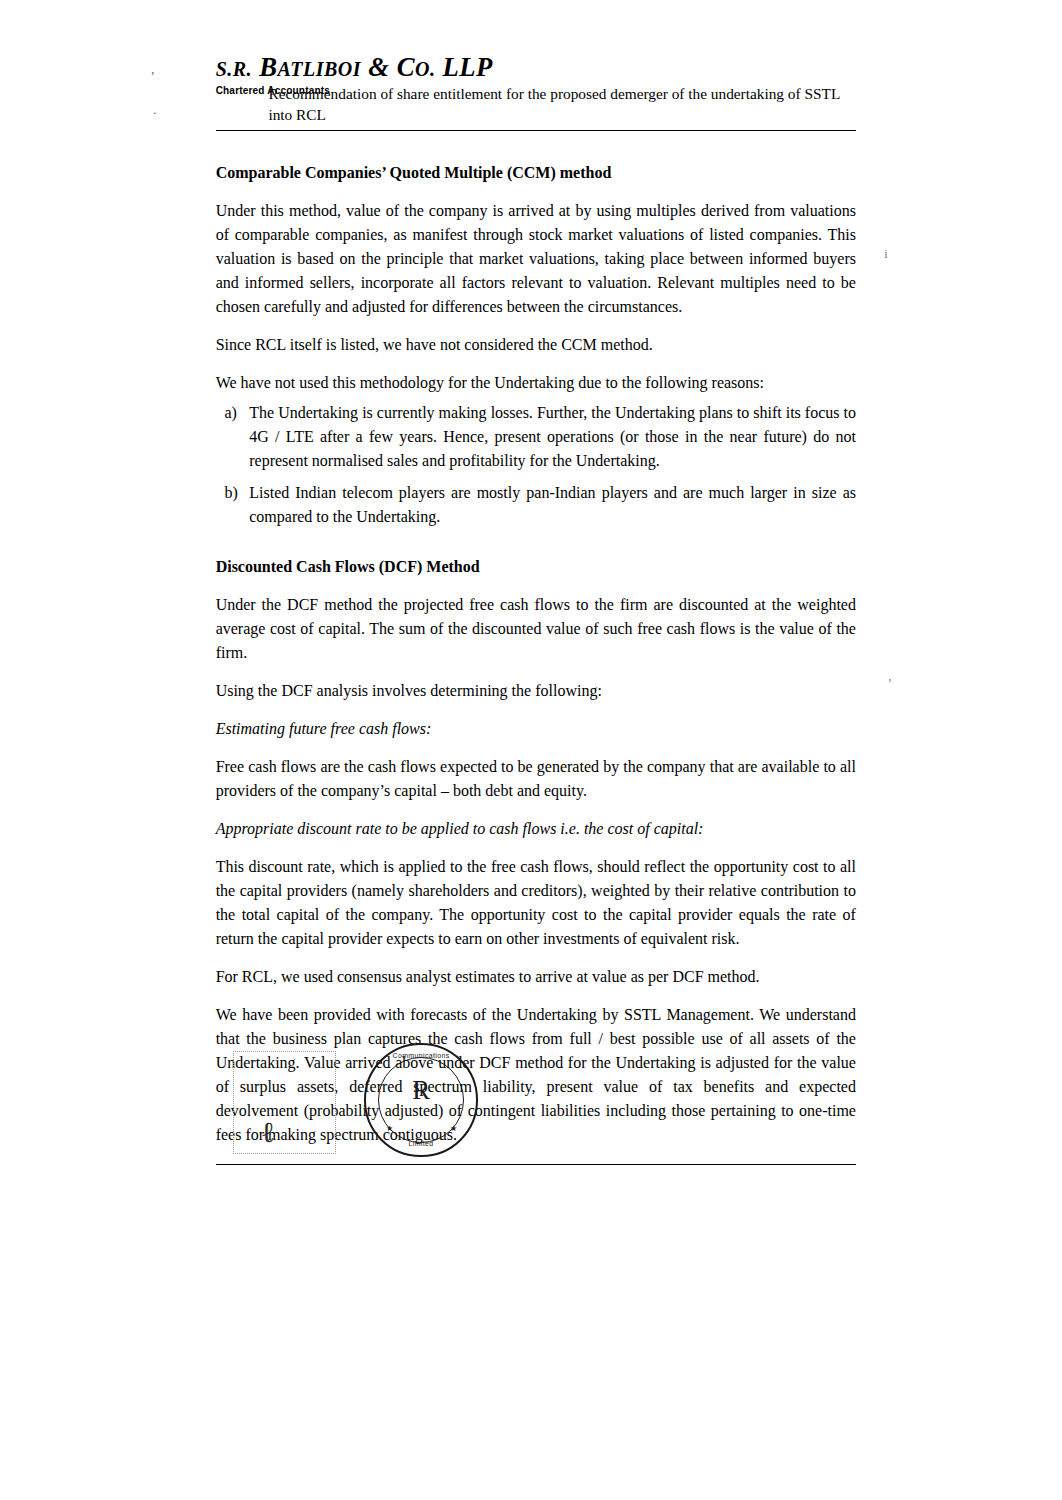,
.
i
,
S.R. BATLIBOI & CO. LLP
Chartered Accountants
Recommendation of share entitlement for the proposed demerger of the undertaking of SSTL into RCL
Comparable Companies’ Quoted Multiple (CCM) method
Under this method, value of the company is arrived at by using multiples derived from valuations of comparable companies, as manifest through stock market valuations of listed companies. This valuation is based on the principle that market valuations, taking place between informed buyers and informed sellers, incorporate all factors relevant to valuation. Relevant multiples need to be chosen carefully and adjusted for differences between the circumstances.
Since RCL itself is listed, we have not considered the CCM method.
We have not used this methodology for the Undertaking due to the following reasons:
a) The Undertaking is currently making losses. Further, the Undertaking plans to shift its focus to 4G / LTE after a few years. Hence, present operations (or those in the near future) do not represent normalised sales and profitability for the Undertaking.
b) Listed Indian telecom players are mostly pan-Indian players and are much larger in size as compared to the Undertaking.
Discounted Cash Flows (DCF) Method
Under the DCF method the projected free cash flows to the firm are discounted at the weighted average cost of capital. The sum of the discounted value of such free cash flows is the value of the firm.
Using the DCF analysis involves determining the following:
Estimating future free cash flows:
Free cash flows are the cash flows expected to be generated by the company that are available to all providers of the company’s capital – both debt and equity.
Appropriate discount rate to be applied to cash flows i.e. the cost of capital:
This discount rate, which is applied to the free cash flows, should reflect the opportunity cost to all the capital providers (namely shareholders and creditors), weighted by their relative contribution to the total capital of the company. The opportunity cost to the capital provider equals the rate of return the capital provider expects to earn on other investments of equivalent risk.
For RCL, we used consensus analyst estimates to arrive at value as per DCF method.
We have been provided with forecasts of the Undertaking by SSTL Management. We understand that the business plan captures the cash flows from full / best possible use of all assets of the Undertaking. Value arrived above under DCF method for the Undertaking is adjusted for the value of surplus assets, deferred spectrum liability, present value of tax benefits and expected devolvement (probability adjusted) of contingent liabilities including those pertaining to one-time fees for making spectrum contiguous.
ℓ
Communications
Limited
R
★
★